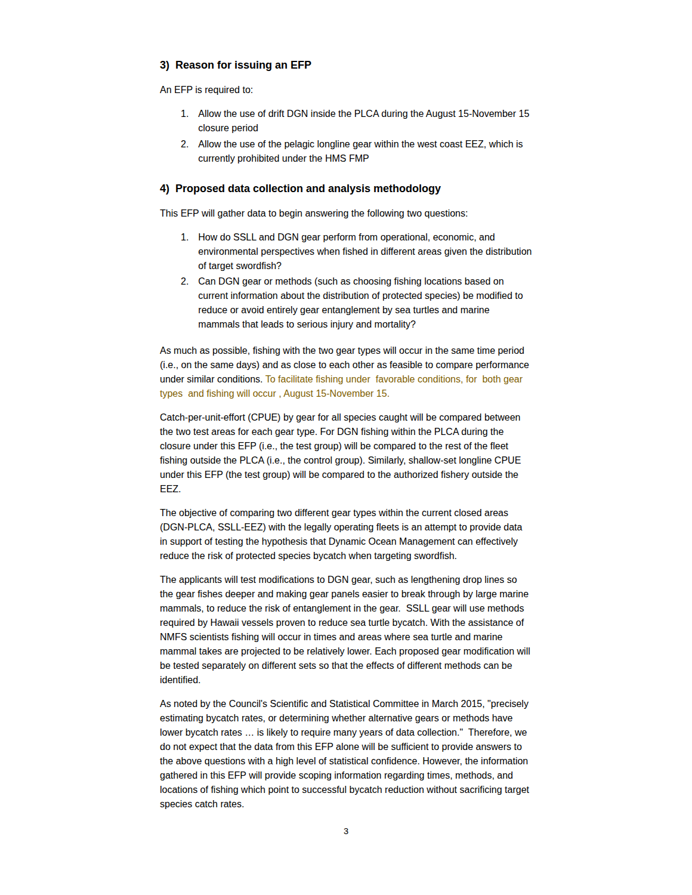3) Reason for issuing an EFP
An EFP is required to:
Allow the use of drift DGN inside the PLCA during the August 15-November 15 closure period
Allow the use of the pelagic longline gear within the west coast EEZ, which is currently prohibited under the HMS FMP
4) Proposed data collection and analysis methodology
This EFP will gather data to begin answering the following two questions:
How do SSLL and DGN gear perform from operational, economic, and environmental perspectives when fished in different areas given the distribution of target swordfish?
Can DGN gear or methods (such as choosing fishing locations based on current information about the distribution of protected species) be modified to reduce or avoid entirely gear entanglement by sea turtles and marine mammals that leads to serious injury and mortality?
As much as possible, fishing with the two gear types will occur in the same time period (i.e., on the same days) and as close to each other as feasible to compare performance under similar conditions. To facilitate fishing under favorable conditions, for both gear types and fishing will occur , August 15-November 15.
Catch-per-unit-effort (CPUE) by gear for all species caught will be compared between the two test areas for each gear type. For DGN fishing within the PLCA during the closure under this EFP (i.e., the test group) will be compared to the rest of the fleet fishing outside the PLCA (i.e., the control group). Similarly, shallow-set longline CPUE under this EFP (the test group) will be compared to the authorized fishery outside the EEZ.
The objective of comparing two different gear types within the current closed areas (DGN-PLCA, SSLL-EEZ) with the legally operating fleets is an attempt to provide data in support of testing the hypothesis that Dynamic Ocean Management can effectively reduce the risk of protected species bycatch when targeting swordfish.
The applicants will test modifications to DGN gear, such as lengthening drop lines so the gear fishes deeper and making gear panels easier to break through by large marine mammals, to reduce the risk of entanglement in the gear. SSLL gear will use methods required by Hawaii vessels proven to reduce sea turtle bycatch. With the assistance of NMFS scientists fishing will occur in times and areas where sea turtle and marine mammal takes are projected to be relatively lower. Each proposed gear modification will be tested separately on different sets so that the effects of different methods can be identified.
As noted by the Council's Scientific and Statistical Committee in March 2015, "precisely estimating bycatch rates, or determining whether alternative gears or methods have lower bycatch rates … is likely to require many years of data collection." Therefore, we do not expect that the data from this EFP alone will be sufficient to provide answers to the above questions with a high level of statistical confidence. However, the information gathered in this EFP will provide scoping information regarding times, methods, and locations of fishing which point to successful bycatch reduction without sacrificing target species catch rates.
3